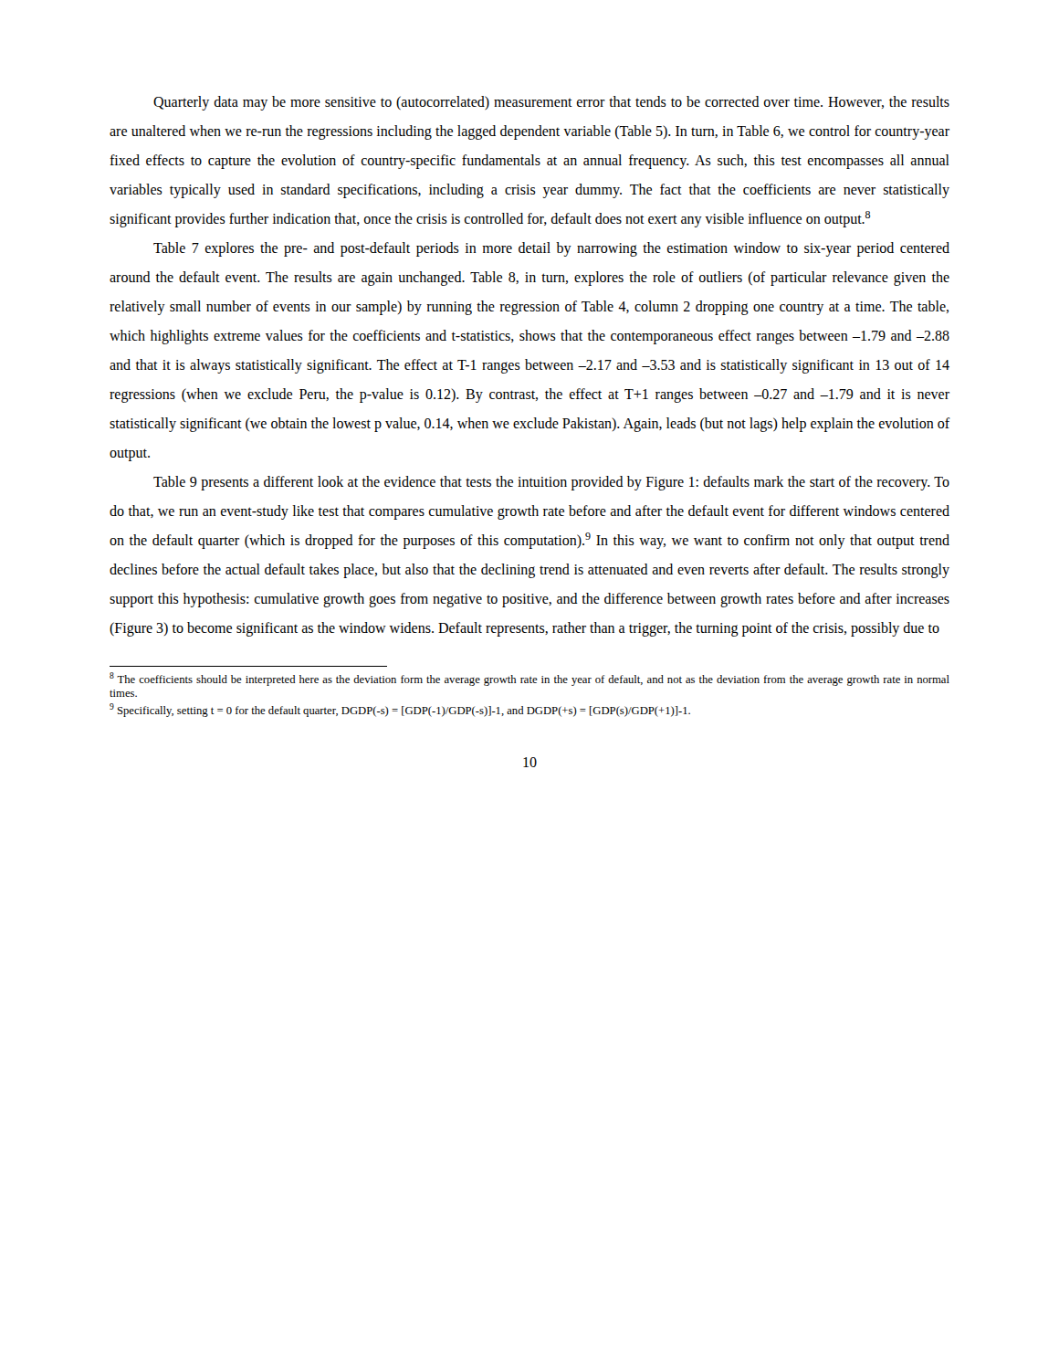Quarterly data may be more sensitive to (autocorrelated) measurement error that tends to be corrected over time. However, the results are unaltered when we re-run the regressions including the lagged dependent variable (Table 5). In turn, in Table 6, we control for country-year fixed effects to capture the evolution of country-specific fundamentals at an annual frequency. As such, this test encompasses all annual variables typically used in standard specifications, including a crisis year dummy. The fact that the coefficients are never statistically significant provides further indication that, once the crisis is controlled for, default does not exert any visible influence on output.8
Table 7 explores the pre- and post-default periods in more detail by narrowing the estimation window to six-year period centered around the default event. The results are again unchanged. Table 8, in turn, explores the role of outliers (of particular relevance given the relatively small number of events in our sample) by running the regression of Table 4, column 2 dropping one country at a time. The table, which highlights extreme values for the coefficients and t-statistics, shows that the contemporaneous effect ranges between –1.79 and –2.88 and that it is always statistically significant. The effect at T-1 ranges between –2.17 and –3.53 and is statistically significant in 13 out of 14 regressions (when we exclude Peru, the p-value is 0.12). By contrast, the effect at T+1 ranges between –0.27 and –1.79 and it is never statistically significant (we obtain the lowest p value, 0.14, when we exclude Pakistan). Again, leads (but not lags) help explain the evolution of output.
Table 9 presents a different look at the evidence that tests the intuition provided by Figure 1: defaults mark the start of the recovery. To do that, we run an event-study like test that compares cumulative growth rate before and after the default event for different windows centered on the default quarter (which is dropped for the purposes of this computation).9 In this way, we want to confirm not only that output trend declines before the actual default takes place, but also that the declining trend is attenuated and even reverts after default. The results strongly support this hypothesis: cumulative growth goes from negative to positive, and the difference between growth rates before and after increases (Figure 3) to become significant as the window widens. Default represents, rather than a trigger, the turning point of the crisis, possibly due to
8 The coefficients should be interpreted here as the deviation form the average growth rate in the year of default, and not as the deviation from the average growth rate in normal times.
9 Specifically, setting t = 0 for the default quarter, DGDP(-s) = [GDP(-1)/GDP(-s)]-1, and DGDP(+s) = [GDP(s)/GDP(+1)]-1.
10